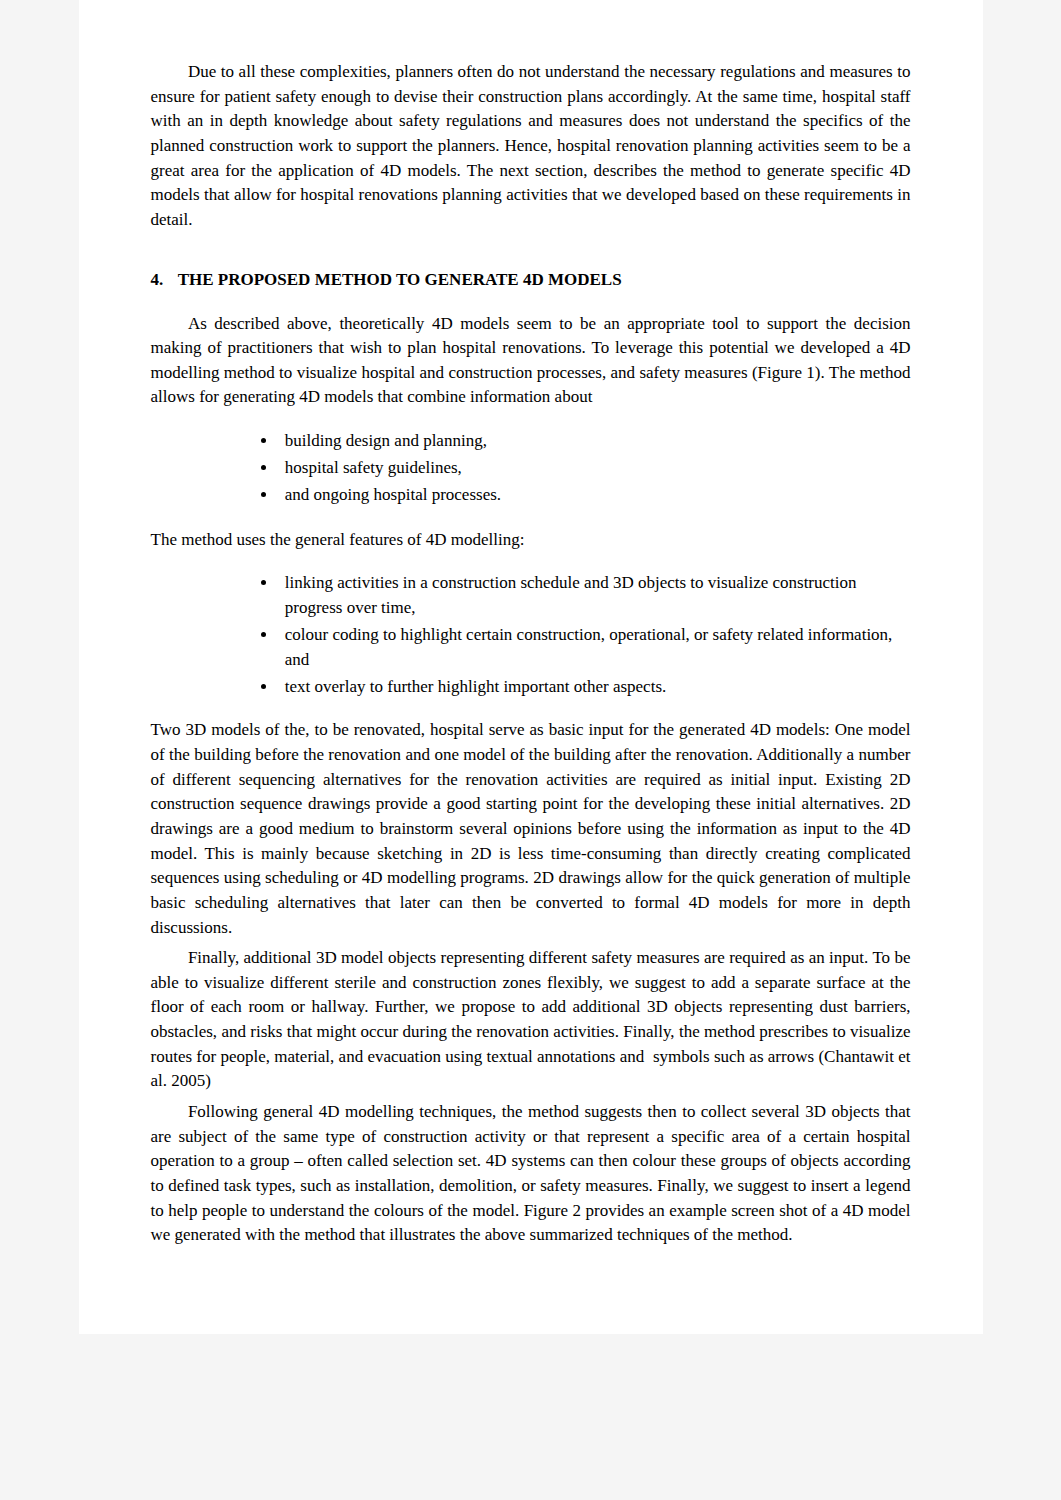Due to all these complexities, planners often do not understand the necessary regulations and measures to ensure for patient safety enough to devise their construction plans accordingly. At the same time, hospital staff with an in depth knowledge about safety regulations and measures does not understand the specifics of the planned construction work to support the planners. Hence, hospital renovation planning activities seem to be a great area for the application of 4D models. The next section, describes the method to generate specific 4D models that allow for hospital renovations planning activities that we developed based on these requirements in detail.
4. THE PROPOSED METHOD TO GENERATE 4D MODELS
As described above, theoretically 4D models seem to be an appropriate tool to support the decision making of practitioners that wish to plan hospital renovations. To leverage this potential we developed a 4D modelling method to visualize hospital and construction processes, and safety measures (Figure 1). The method allows for generating 4D models that combine information about
building design and planning,
hospital safety guidelines,
and ongoing hospital processes.
The method uses the general features of 4D modelling:
linking activities in a construction schedule and 3D objects to visualize construction progress over time,
colour coding to highlight certain construction, operational, or safety related information, and
text overlay to further highlight important other aspects.
Two 3D models of the, to be renovated, hospital serve as basic input for the generated 4D models: One model of the building before the renovation and one model of the building after the renovation. Additionally a number of different sequencing alternatives for the renovation activities are required as initial input. Existing 2D construction sequence drawings provide a good starting point for the developing these initial alternatives. 2D drawings are a good medium to brainstorm several opinions before using the information as input to the 4D model. This is mainly because sketching in 2D is less time-consuming than directly creating complicated sequences using scheduling or 4D modelling programs. 2D drawings allow for the quick generation of multiple basic scheduling alternatives that later can then be converted to formal 4D models for more in depth discussions.
Finally, additional 3D model objects representing different safety measures are required as an input. To be able to visualize different sterile and construction zones flexibly, we suggest to add a separate surface at the floor of each room or hallway. Further, we propose to add additional 3D objects representing dust barriers, obstacles, and risks that might occur during the renovation activities. Finally, the method prescribes to visualize routes for people, material, and evacuation using textual annotations and symbols such as arrows (Chantawit et al. 2005)
Following general 4D modelling techniques, the method suggests then to collect several 3D objects that are subject of the same type of construction activity or that represent a specific area of a certain hospital operation to a group – often called selection set. 4D systems can then colour these groups of objects according to defined task types, such as installation, demolition, or safety measures. Finally, we suggest to insert a legend to help people to understand the colours of the model. Figure 2 provides an example screen shot of a 4D model we generated with the method that illustrates the above summarized techniques of the method.